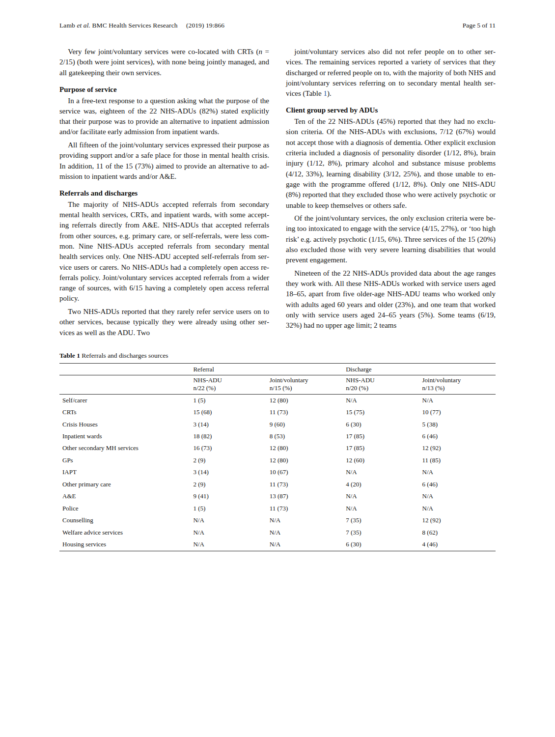Lamb et al. BMC Health Services Research (2019) 19:866
Page 5 of 11
Very few joint/voluntary services were co-located with CRTs (n = 2/15) (both were joint services), with none being jointly managed, and all gatekeeping their own services.
Purpose of service
In a free-text response to a question asking what the purpose of the service was, eighteen of the 22 NHS-ADUs (82%) stated explicitly that their purpose was to provide an alternative to inpatient admission and/or facilitate early admission from inpatient wards.
All fifteen of the joint/voluntary services expressed their purpose as providing support and/or a safe place for those in mental health crisis. In addition, 11 of the 15 (73%) aimed to provide an alternative to admission to inpatient wards and/or A&E.
Referrals and discharges
The majority of NHS-ADUs accepted referrals from secondary mental health services, CRTs, and inpatient wards, with some accepting referrals directly from A&E. NHS-ADUs that accepted referrals from other sources, e.g. primary care, or self-referrals, were less common. Nine NHS-ADUs accepted referrals from secondary mental health services only. One NHS-ADU accepted self-referrals from service users or carers. No NHS-ADUs had a completely open access referrals policy. Joint/voluntary services accepted referrals from a wider range of sources, with 6/15 having a completely open access referral policy.
Two NHS-ADUs reported that they rarely refer service users on to other services, because typically they were already using other services as well as the ADU. Two
joint/voluntary services also did not refer people on to other services. The remaining services reported a variety of services that they discharged or referred people on to, with the majority of both NHS and joint/voluntary services referring on to secondary mental health services (Table 1).
Client group served by ADUs
Ten of the 22 NHS-ADUs (45%) reported that they had no exclusion criteria. Of the NHS-ADUs with exclusions, 7/12 (67%) would not accept those with a diagnosis of dementia. Other explicit exclusion criteria included a diagnosis of personality disorder (1/12, 8%), brain injury (1/12, 8%), primary alcohol and substance misuse problems (4/12, 33%), learning disability (3/12, 25%), and those unable to engage with the programme offered (1/12, 8%). Only one NHS-ADU (8%) reported that they excluded those who were actively psychotic or unable to keep themselves or others safe.
Of the joint/voluntary services, the only exclusion criteria were being too intoxicated to engage with the service (4/15, 27%), or ‘too high risk’ e.g. actively psychotic (1/15, 6%). Three services of the 15 (20%) also excluded those with very severe learning disabilities that would prevent engagement.
Nineteen of the 22 NHS-ADUs provided data about the age ranges they work with. All these NHS-ADUs worked with service users aged 18–65, apart from five older-age NHS-ADU teams who worked only with adults aged 60 years and older (23%), and one team that worked only with service users aged 24–65 years (5%). Some teams (6/19, 32%) had no upper age limit; 2 teams
Table 1 Referrals and discharges sources
| | Referral | Discharge |
| --- | --- | --- |
| | NHS-ADU n/22 (%) | Joint/voluntary n/15 (%) | NHS-ADU n/20 (%) | Joint/voluntary n/13 (%) |
| Self/carer | 1 (5) | 12 (80) | N/A | N/A |
| CRTs | 15 (68) | 11 (73) | 15 (75) | 10 (77) |
| Crisis Houses | 3 (14) | 9 (60) | 6 (30) | 5 (38) |
| Inpatient wards | 18 (82) | 8 (53) | 17 (85) | 6 (46) |
| Other secondary MH services | 16 (73) | 12 (80) | 17 (85) | 12 (92) |
| GPs | 2 (9) | 12 (80) | 12 (60) | 11 (85) |
| IAPT | 3 (14) | 10 (67) | N/A | N/A |
| Other primary care | 2 (9) | 11 (73) | 4 (20) | 6 (46) |
| A&E | 9 (41) | 13 (87) | N/A | N/A |
| Police | 1 (5) | 11 (73) | N/A | N/A |
| Counselling | N/A | N/A | 7 (35) | 12 (92) |
| Welfare advice services | N/A | N/A | 7 (35) | 8 (62) |
| Housing services | N/A | N/A | 6 (30) | 4 (46) |